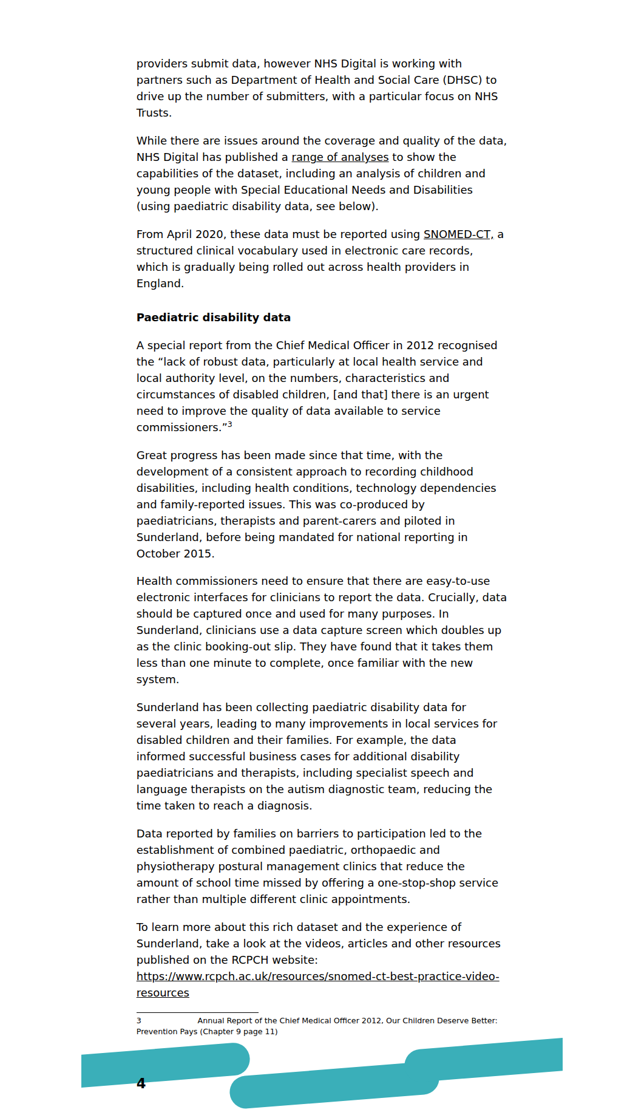providers submit data, however NHS Digital is working with partners such as Department of Health and Social Care (DHSC) to drive up the number of submitters, with a particular focus on NHS Trusts.
While there are issues around the coverage and quality of the data, NHS Digital has published a range of analyses to show the capabilities of the dataset, including an analysis of children and young people with Special Educational Needs and Disabilities (using paediatric disability data, see below).
From April 2020, these data must be reported using SNOMED-CT, a structured clinical vocabulary used in electronic care records, which is gradually being rolled out across health providers in England.
Paediatric disability data
A special report from the Chief Medical Officer in 2012 recognised the “lack of robust data, particularly at local health service and local authority level, on the numbers, characteristics and circumstances of disabled children, [and that] there is an urgent need to improve the quality of data available to service commissioners.”3
Great progress has been made since that time, with the development of a consistent approach to recording childhood disabilities, including health conditions, technology dependencies and family-reported issues. This was co-produced by paediatricians, therapists and parent-carers and piloted in Sunderland, before being mandated for national reporting in October 2015.
Health commissioners need to ensure that there are easy-to-use electronic interfaces for clinicians to report the data. Crucially, data should be captured once and used for many purposes. In Sunderland, clinicians use a data capture screen which doubles up as the clinic booking-out slip. They have found that it takes them less than one minute to complete, once familiar with the new system.
Sunderland has been collecting paediatric disability data for several years, leading to many improvements in local services for disabled children and their families. For example, the data informed successful business cases for additional disability paediatricians and therapists, including specialist speech and language therapists on the autism diagnostic team, reducing the time taken to reach a diagnosis.
Data reported by families on barriers to participation led to the establishment of combined paediatric, orthopaedic and physiotherapy postural management clinics that reduce the amount of school time missed by offering a one-stop-shop service rather than multiple different clinic appointments.
To learn more about this rich dataset and the experience of Sunderland, take a look at the videos, articles and other resources published on the RCPCH website:
https://www.rcpch.ac.uk/resources/snomed-ct-best-practice-video-resources
3 Annual Report of the Chief Medical Officer 2012, Our Children Deserve Better: Prevention Pays (Chapter 9 page 11)
4